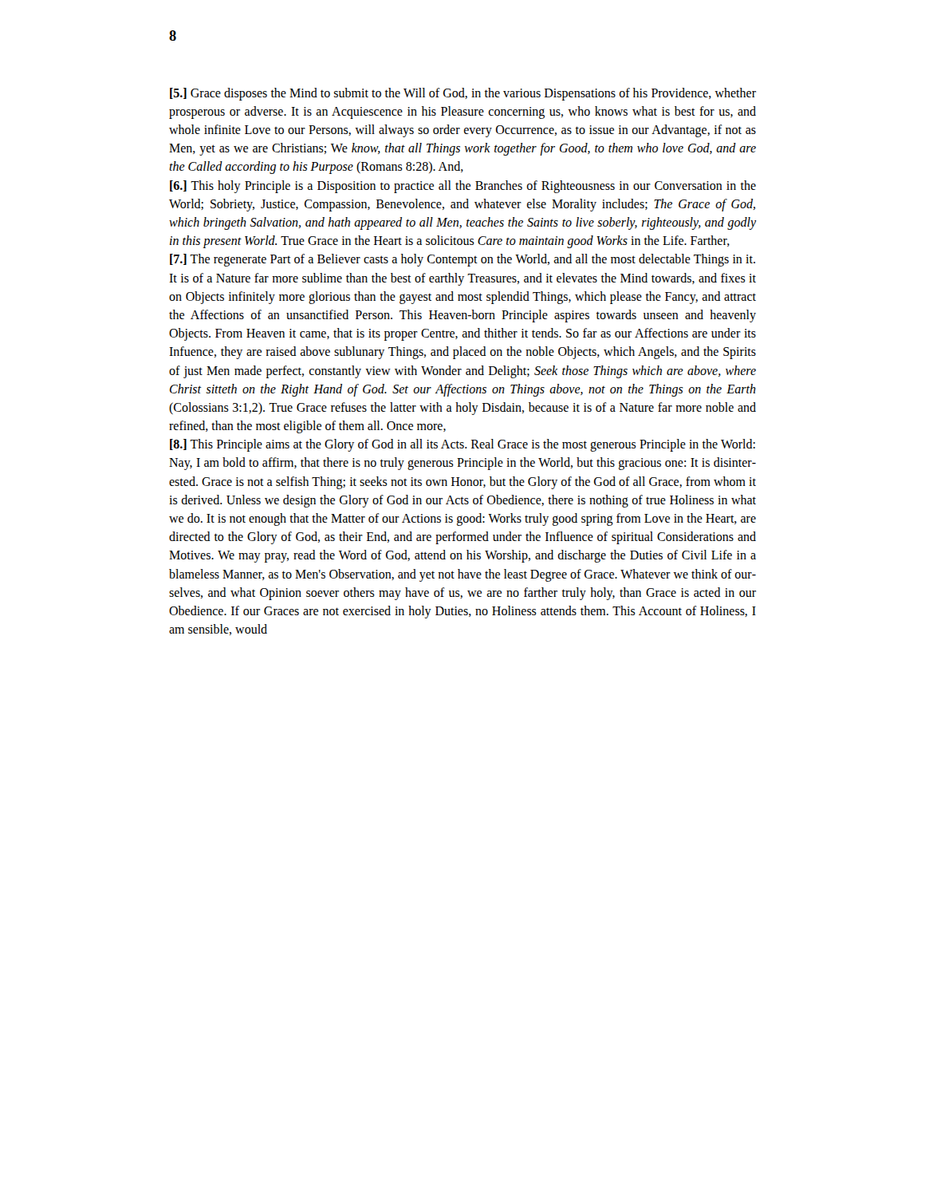8
[5.] Grace disposes the Mind to submit to the Will of God, in the various Dispensations of his Providence, whether prosperous or adverse. It is an Acquiescence in his Pleasure concerning us, who knows what is best for us, and whole infinite Love to our Persons, will always so order every Occurrence, as to issue in our Advantage, if not as Men, yet as we are Christians; We know, that all Things work together for Good, to them who love God, and are the Called according to his Purpose (Romans 8:28). And,
[6.] This holy Principle is a Disposition to practice all the Branches of Righteousness in our Conversation in the World; Sobriety, Justice, Compassion, Benevolence, and whatever else Morality includes; The Grace of God, which bringeth Salvation, and hath appeared to all Men, teaches the Saints to live soberly, righteously, and godly in this present World. True Grace in the Heart is a solicitous Care to maintain good Works in the Life. Farther,
[7.] The regenerate Part of a Believer casts a holy Contempt on the World, and all the most delectable Things in it. It is of a Nature far more sublime than the best of earthly Treasures, and it elevates the Mind towards, and fixes it on Objects infinitely more glorious than the gayest and most splendid Things, which please the Fancy, and attract the Affections of an unsanctified Person. This Heaven-born Principle aspires towards unseen and heavenly Objects. From Heaven it came, that is its proper Centre, and thither it tends. So far as our Affections are under its Infuence, they are raised above sublunary Things, and placed on the noble Objects, which Angels, and the Spirits of just Men made perfect, constantly view with Wonder and Delight; Seek those Things which are above, where Christ sitteth on the Right Hand of God. Set our Affections on Things above, not on the Things on the Earth (Colossians 3:1,2). True Grace refuses the latter with a holy Disdain, because it is of a Nature far more noble and refined, than the most eligible of them all. Once more,
[8.] This Principle aims at the Glory of God in all its Acts. Real Grace is the most generous Principle in the World: Nay, I am bold to affirm, that there is no truly generous Principle in the World, but this gracious one: It is disinterested. Grace is not a selfish Thing; it seeks not its own Honor, but the Glory of the God of all Grace, from whom it is derived. Unless we design the Glory of God in our Acts of Obedience, there is nothing of true Holiness in what we do. It is not enough that the Matter of our Actions is good: Works truly good spring from Love in the Heart, are directed to the Glory of God, as their End, and are performed under the Influence of spiritual Considerations and Motives. We may pray, read the Word of God, attend on his Worship, and discharge the Duties of Civil Life in a blameless Manner, as to Men's Observation, and yet not have the least Degree of Grace. Whatever we think of ourselves, and what Opinion soever others may have of us, we are no farther truly holy, than Grace is acted in our Obedience. If our Graces are not exercised in holy Duties, no Holiness attends them. This Account of Holiness, I am sensible, would